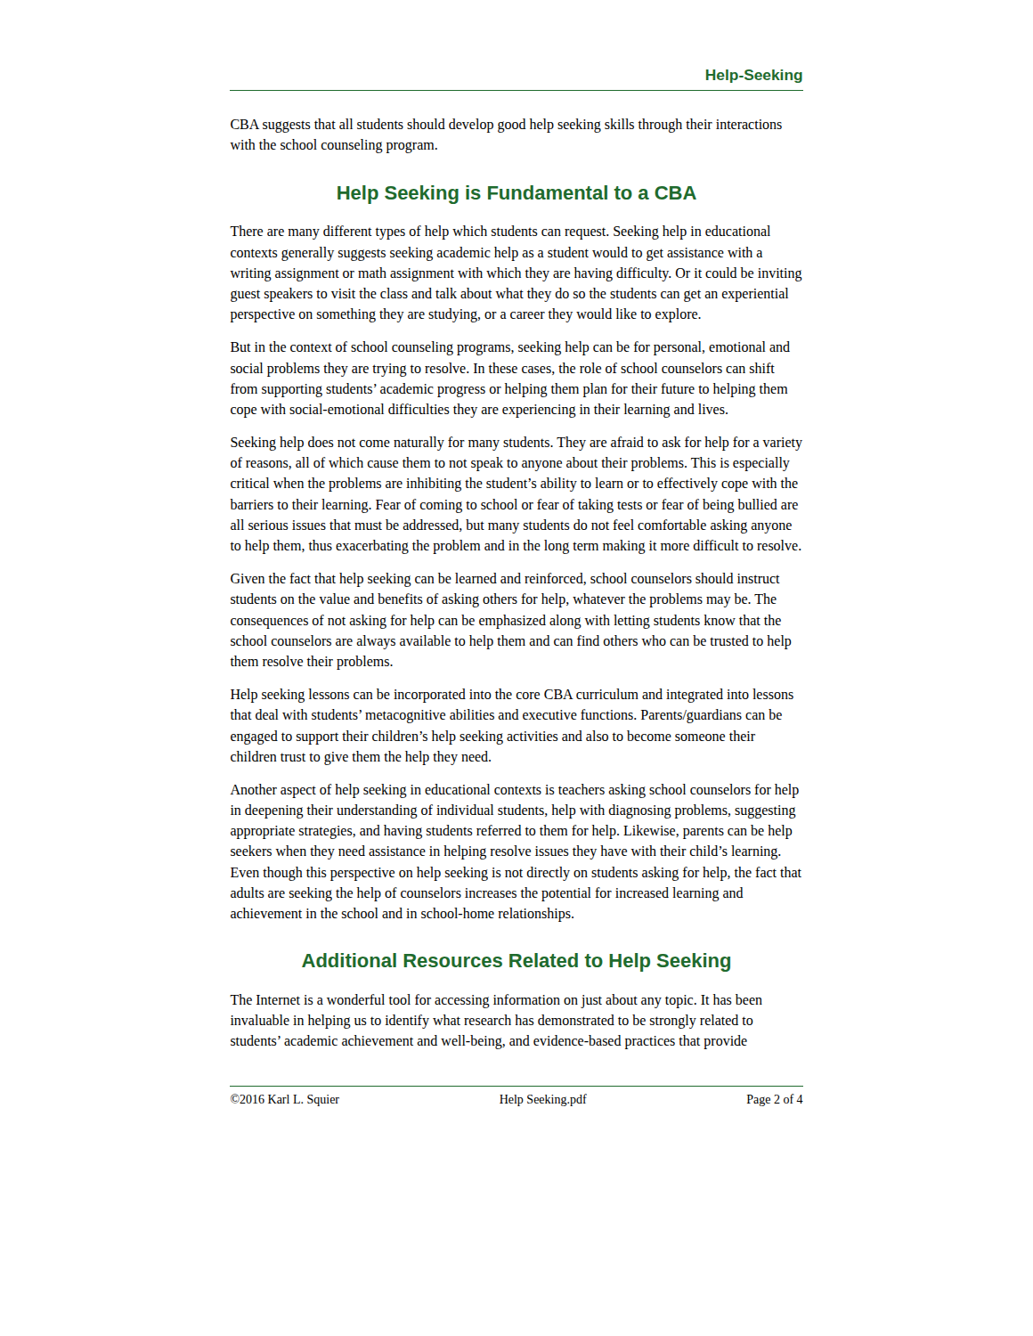Help-Seeking
CBA suggests that all students should develop good help seeking skills through their interactions with the school counseling program.
Help Seeking is Fundamental to a CBA
There are many different types of help which students can request. Seeking help in educational contexts generally suggests seeking academic help as a student would to get assistance with a writing assignment or math assignment with which they are having difficulty. Or it could be inviting guest speakers to visit the class and talk about what they do so the students can get an experiential perspective on something they are studying, or a career they would like to explore.
But in the context of school counseling programs, seeking help can be for personal, emotional and social problems they are trying to resolve. In these cases, the role of school counselors can shift from supporting students’ academic progress or helping them plan for their future to helping them cope with social-emotional difficulties they are experiencing in their learning and lives.
Seeking help does not come naturally for many students. They are afraid to ask for help for a variety of reasons, all of which cause them to not speak to anyone about their problems. This is especially critical when the problems are inhibiting the student’s ability to learn or to effectively cope with the barriers to their learning. Fear of coming to school or fear of taking tests or fear of being bullied are all serious issues that must be addressed, but many students do not feel comfortable asking anyone to help them, thus exacerbating the problem and in the long term making it more difficult to resolve.
Given the fact that help seeking can be learned and reinforced, school counselors should instruct students on the value and benefits of asking others for help, whatever the problems may be. The consequences of not asking for help can be emphasized along with letting students know that the school counselors are always available to help them and can find others who can be trusted to help them resolve their problems.
Help seeking lessons can be incorporated into the core CBA curriculum and integrated into lessons that deal with students’ metacognitive abilities and executive functions. Parents/guardians can be engaged to support their children’s help seeking activities and also to become someone their children trust to give them the help they need.
Another aspect of help seeking in educational contexts is teachers asking school counselors for help in deepening their understanding of individual students, help with diagnosing problems, suggesting appropriate strategies, and having students referred to them for help. Likewise, parents can be help seekers when they need assistance in helping resolve issues they have with their child’s learning. Even though this perspective on help seeking is not directly on students asking for help, the fact that adults are seeking the help of counselors increases the potential for increased learning and achievement in the school and in school-home relationships.
Additional Resources Related to Help Seeking
The Internet is a wonderful tool for accessing information on just about any topic. It has been invaluable in helping us to identify what research has demonstrated to be strongly related to students’ academic achievement and well-being, and evidence-based practices that provide
©2016 Karl L. Squier
Help Seeking.pdf
Page 2 of 4